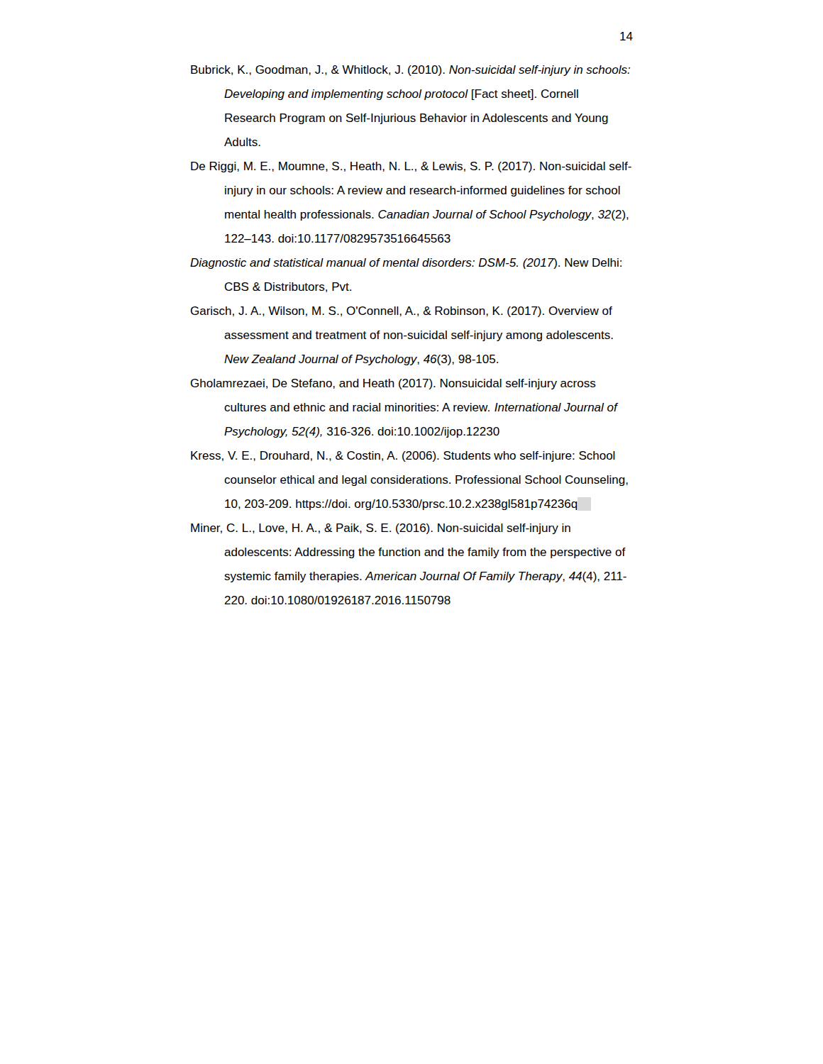14
Bubrick, K., Goodman, J., & Whitlock, J. (2010). Non-suicidal self-injury in schools: Developing and implementing school protocol [Fact sheet]. Cornell Research Program on Self-Injurious Behavior in Adolescents and Young Adults.
De Riggi, M. E., Moumne, S., Heath, N. L., & Lewis, S. P. (2017). Non-suicidal self-injury in our schools: A review and research-informed guidelines for school mental health professionals. Canadian Journal of School Psychology, 32(2), 122–143. doi:10.1177/0829573516645563
Diagnostic and statistical manual of mental disorders: DSM-5. (2017). New Delhi: CBS & Distributors, Pvt.
Garisch, J. A., Wilson, M. S., O'Connell, A., & Robinson, K. (2017). Overview of assessment and treatment of non-suicidal self-injury among adolescents. New Zealand Journal of Psychology, 46(3), 98-105.
Gholamrezaei, De Stefano, and Heath (2017). Nonsuicidal self-injury across cultures and ethnic and racial minorities: A review. International Journal of Psychology, 52(4), 316-326. doi:10.1002/ijop.12230
Kress, V. E., Drouhard, N., & Costin, A. (2006). Students who self-injure: School counselor ethical and legal considerations. Professional School Counseling, 10, 203-209. https://doi. org/10.5330/prsc.10.2.x238gl581p74236q
Miner, C. L., Love, H. A., & Paik, S. E. (2016). Non-suicidal self-injury in adolescents: Addressing the function and the family from the perspective of systemic family therapies. American Journal Of Family Therapy, 44(4), 211-220. doi:10.1080/01926187.2016.1150798